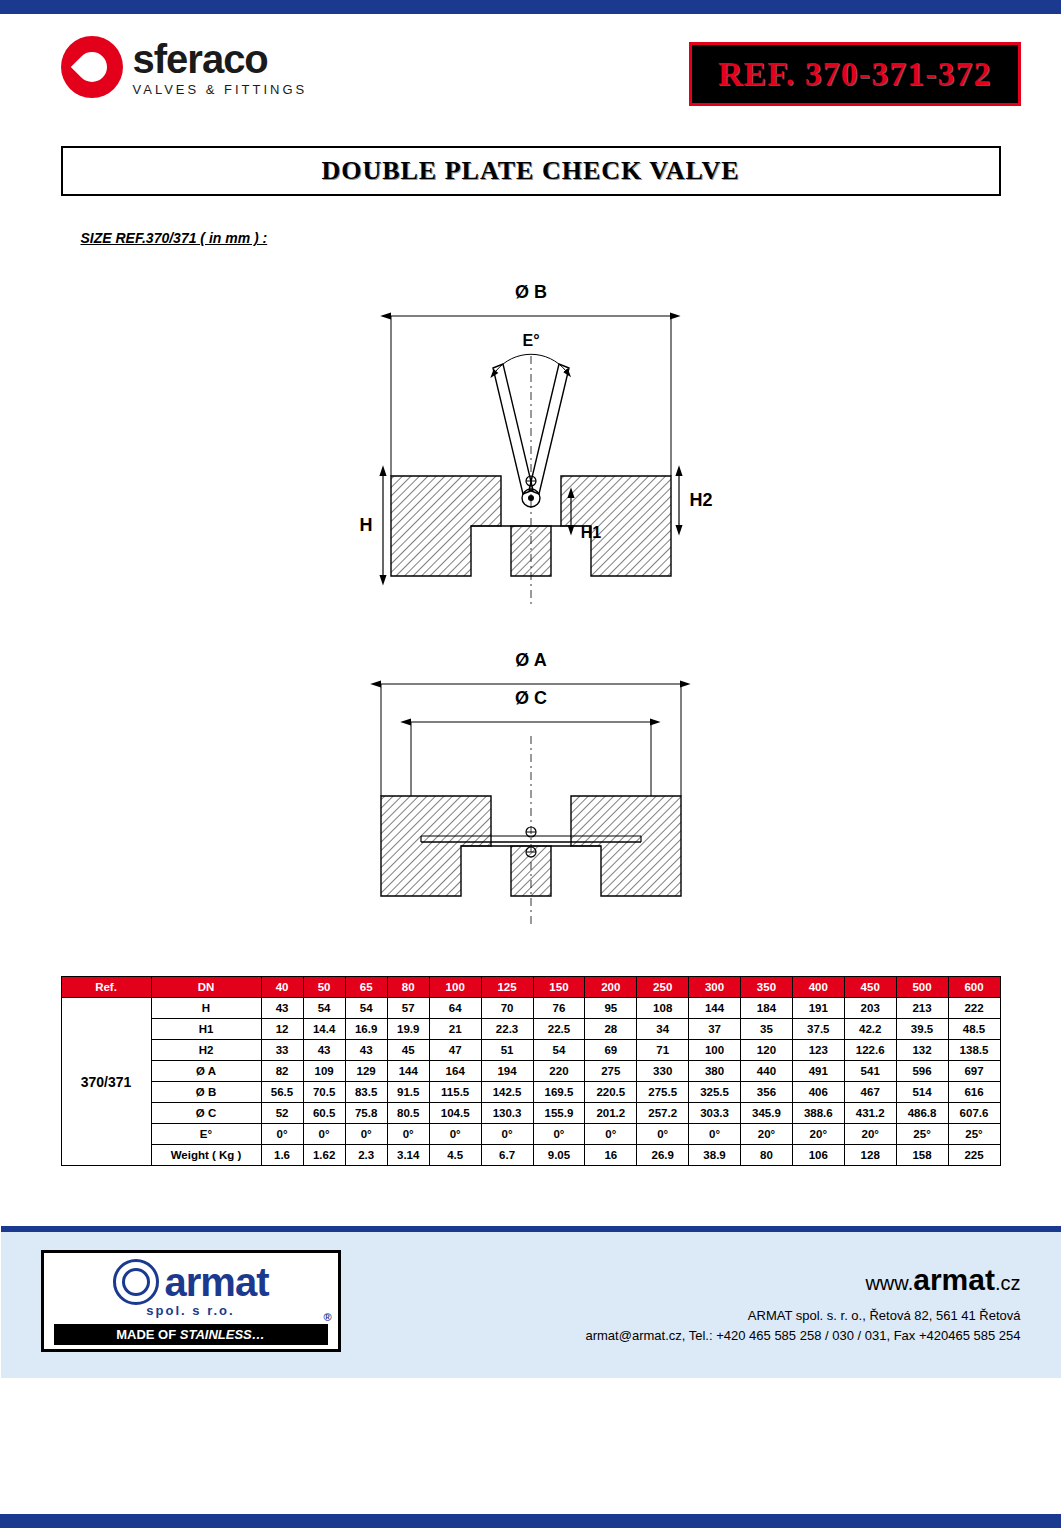sferaco
VALVES & FITTINGS
REF. 370-371-372
DOUBLE PLATE CHECK VALVE
SIZE REF.370/371 ( in mm ) :
Ø B E° H H2 H1 Ø A Ø C
| Ref. | DN | 40 | 50 | 65 | 80 | 100 | 125 | 150 | 200 | 250 | 300 | 350 | 400 | 450 | 500 | 600 |
| --- | --- | --- | --- | --- | --- | --- | --- | --- | --- | --- | --- | --- | --- | --- | --- | --- |
| 370/371 | H | 43 | 54 | 54 | 57 | 64 | 70 | 76 | 95 | 108 | 144 | 184 | 191 | 203 | 213 | 222 |
| H1 | 12 | 14.4 | 16.9 | 19.9 | 21 | 22.3 | 22.5 | 28 | 34 | 37 | 35 | 37.5 | 42.2 | 39.5 | 48.5 |
| H2 | 33 | 43 | 43 | 45 | 47 | 51 | 54 | 69 | 71 | 100 | 120 | 123 | 122.6 | 132 | 138.5 |
| Ø A | 82 | 109 | 129 | 144 | 164 | 194 | 220 | 275 | 330 | 380 | 440 | 491 | 541 | 596 | 697 |
| Ø B | 56.5 | 70.5 | 83.5 | 91.5 | 115.5 | 142.5 | 169.5 | 220.5 | 275.5 | 325.5 | 356 | 406 | 467 | 514 | 616 |
| Ø C | 52 | 60.5 | 75.8 | 80.5 | 104.5 | 130.3 | 155.9 | 201.2 | 257.2 | 303.3 | 345.9 | 388.6 | 431.2 | 486.8 | 607.6 |
| E° | 0° | 0° | 0° | 0° | 0° | 0° | 0° | 0° | 0° | 0° | 20° | 20° | 20° | 25° | 25° |
| Weight ( Kg ) | 1.6 | 1.62 | 2.3 | 3.14 | 4.5 | 6.7 | 9.05 | 16 | 26.9 | 38.9 | 80 | 106 | 128 | 158 | 225 |
armat
spol. s r.o.
®
MADE OF STAINLESS…
www. armat.cz
ARMAT spol. s. r. o., Řetová 82, 561 41 Řetová
armat@armat.cz, Tel.: +420 465 585 258 / 030 / 031, Fax +420465 585 254